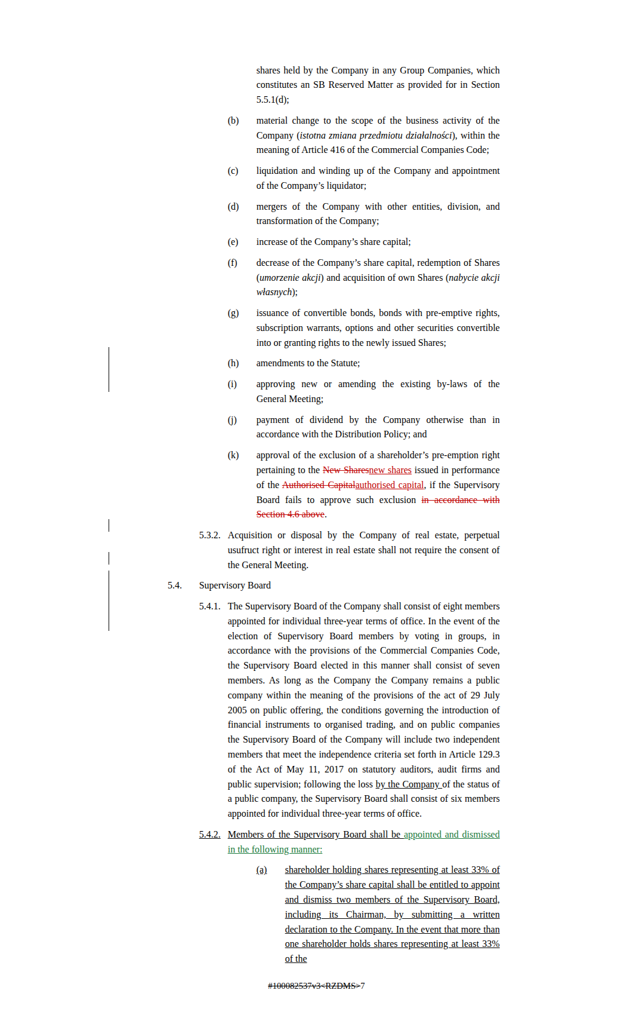shares held by the Company in any Group Companies, which constitutes an SB Reserved Matter as provided for in Section 5.5.1(d);
(b) material change to the scope of the business activity of the Company (istotna zmiana przedmiotu działalności), within the meaning of Article 416 of the Commercial Companies Code;
(c) liquidation and winding up of the Company and appointment of the Company’s liquidator;
(d) mergers of the Company with other entities, division, and transformation of the Company;
(e) increase of the Company’s share capital;
(f) decrease of the Company’s share capital, redemption of Shares (umorzenie akcji) and acquisition of own Shares (nabycie akcji własnych);
(g) issuance of convertible bonds, bonds with pre-emptive rights, subscription warrants, options and other securities convertible into or granting rights to the newly issued Shares;
(h) amendments to the Statute;
(i) approving new or amending the existing by-laws of the General Meeting;
(j) payment of dividend by the Company otherwise than in accordance with the Distribution Policy; and
(k) approval of the exclusion of a shareholder’s pre-emption right pertaining to the New Sharesnew shares issued in performance of the Authorised Capitalauthorised capital, if the Supervisory Board fails to approve such exclusion in accordance with Section 4.6 above.
5.3.2. Acquisition or disposal by the Company of real estate, perpetual usufruct right or interest in real estate shall not require the consent of the General Meeting.
5.4. Supervisory Board
5.4.1. The Supervisory Board of the Company shall consist of eight members appointed for individual three-year terms of office. In the event of the election of Supervisory Board members by voting in groups, in accordance with the provisions of the Commercial Companies Code, the Supervisory Board elected in this manner shall consist of seven members. As long as the Company the Company remains a public company within the meaning of the provisions of the act of 29 July 2005 on public offering, the conditions governing the introduction of financial instruments to organised trading, and on public companies the Supervisory Board of the Company will include two independent members that meet the independence criteria set forth in Article 129.3 of the Act of May 11, 2017 on statutory auditors, audit firms and public supervision; following the loss by the Company of the status of a public company, the Supervisory Board shall consist of six members appointed for individual three-year terms of office.
5.4.2. Members of the Supervisory Board shall be appointed and dismissed in the following manner:
(a) shareholder holding shares representing at least 33% of the Company’s share capital shall be entitled to appoint and dismiss two members of the Supervisory Board, including its Chairman, by submitting a written declaration to the Company. In the event that more than one shareholder holds shares representing at least 33% of the
#100082537v3<RZDMS>7